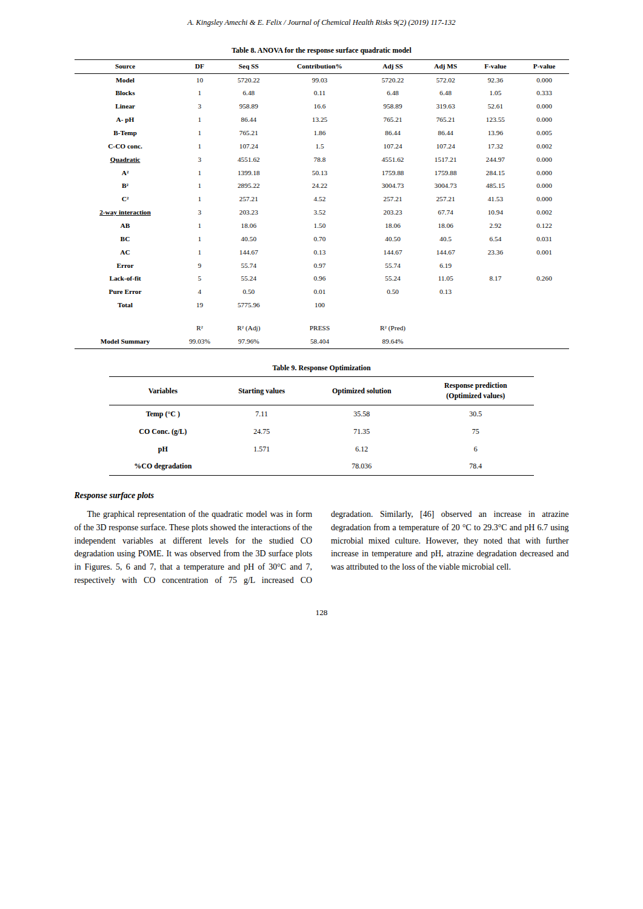A. Kingsley Amechi & E. Felix / Journal of Chemical Health Risks 9(2) (2019) 117-132
Table 8. ANOVA for the response surface quadratic model
| Source | DF | Seq SS | Contribution% | Adj SS | Adj MS | F-value | P-value |
| --- | --- | --- | --- | --- | --- | --- | --- |
| Model | 10 | 5720.22 | 99.03 | 5720.22 | 572.02 | 92.36 | 0.000 |
| Blocks | 1 | 6.48 | 0.11 | 6.48 | 6.48 | 1.05 | 0.333 |
| Linear | 3 | 958.89 | 16.6 | 958.89 | 319.63 | 52.61 | 0.000 |
| A- pH | 1 | 86.44 | 13.25 | 765.21 | 765.21 | 123.55 | 0.000 |
| B-Temp | 1 | 765.21 | 1.86 | 86.44 | 86.44 | 13.96 | 0.005 |
| C-CO conc. | 1 | 107.24 | 1.5 | 107.24 | 107.24 | 17.32 | 0.002 |
| Quadratic | 3 | 4551.62 | 78.8 | 4551.62 | 1517.21 | 244.97 | 0.000 |
| A² | 1 | 1399.18 | 50.13 | 1759.88 | 1759.88 | 284.15 | 0.000 |
| B² | 1 | 2895.22 | 24.22 | 3004.73 | 3004.73 | 485.15 | 0.000 |
| C² | 1 | 257.21 | 4.52 | 257.21 | 257.21 | 41.53 | 0.000 |
| 2-way interaction | 3 | 203.23 | 3.52 | 203.23 | 67.74 | 10.94 | 0.002 |
| AB | 1 | 18.06 | 1.50 | 18.06 | 18.06 | 2.92 | 0.122 |
| BC | 1 | 40.50 | 0.70 | 40.50 | 40.5 | 6.54 | 0.031 |
| AC | 1 | 144.67 | 0.13 | 144.67 | 144.67 | 23.36 | 0.001 |
| Error | 9 | 55.74 | 0.97 | 55.74 | 6.19 | | |
| Lack-of-fit | 5 | 55.24 | 0.96 | 55.24 | 11.05 | 8.17 | 0.260 |
| Pure Error | 4 | 0.50 | 0.01 | 0.50 | 0.13 | | |
| Total | 19 | 5775.96 | 100 | | | | |
| | R² | R² (Adj) | PRESS | R² (Pred) | | | |
| Model Summary | 99.03% | 97.96% | 58.404 | 89.64% | | | |
Table 9. Response Optimization
| Variables | Starting values | Optimized solution | Response prediction (Optimized values) |
| --- | --- | --- | --- |
| Temp (°C ) | 7.11 | 35.58 | 30.5 |
| CO Conc. (g/L) | 24.75 | 71.35 | 75 |
| pH | 1.571 | 6.12 | 6 |
| %CO degradation | | 78.036 | 78.4 |
Response surface plots
The graphical representation of the quadratic model was in form of the 3D response surface. These plots showed the interactions of the independent variables at different levels for the studied CO degradation using POME. It was observed from the 3D surface plots in Figures. 5, 6 and 7, that a temperature and pH of 30°C and 7, respectively with CO concentration of 75 g/L increased CO degradation. Similarly, [46] observed an increase in atrazine degradation from a temperature of 20 °C to 29.3°C and pH 6.7 using microbial mixed culture. However, they noted that with further increase in temperature and pH, atrazine degradation decreased and was attributed to the loss of the viable microbial cell.
128